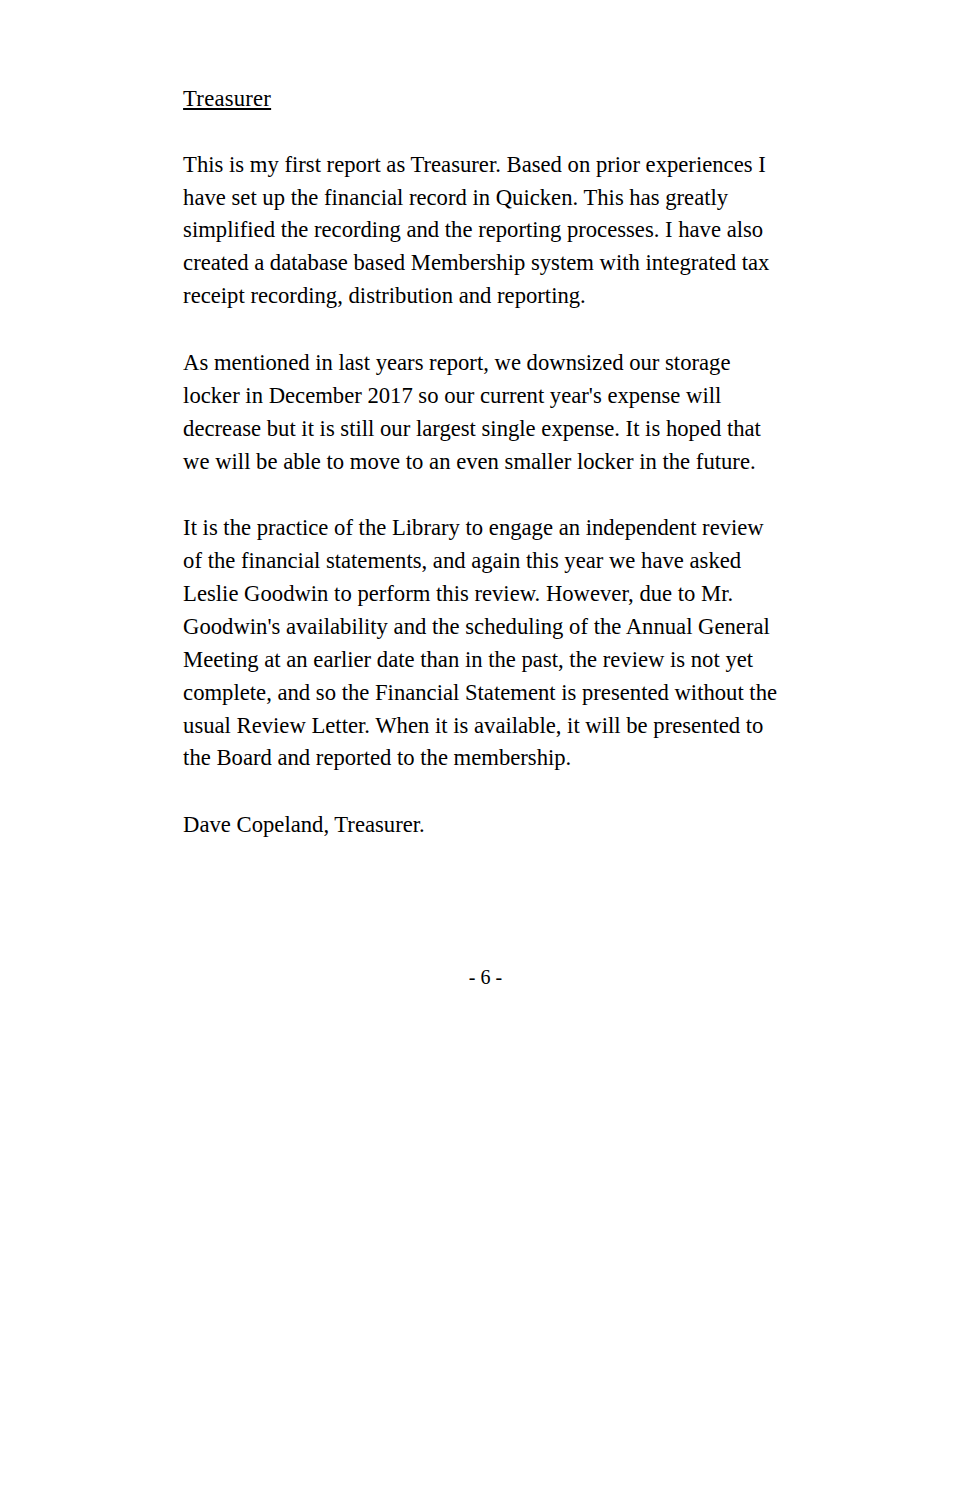Treasurer
This is my first report as Treasurer. Based on prior experiences I have set up the financial record in Quicken. This has greatly simplified the recording and the reporting processes. I have also created a database based Membership system with integrated tax receipt recording, distribution and reporting.
As mentioned in last years report, we downsized our storage locker in December 2017 so our current year's expense will decrease but it is still our largest single expense. It is hoped that we will be able to move to an even smaller locker in the future.
It is the practice of the Library to engage an independent review of the financial statements, and again this year we have asked Leslie Goodwin to perform this review. However, due to Mr. Goodwin's availability and the scheduling of the Annual General Meeting at an earlier date than in the past, the review is not yet complete, and so the Financial Statement is presented without the usual Review Letter. When it is available, it will be presented to the Board and reported to the membership.
Dave Copeland, Treasurer.
- 6 -